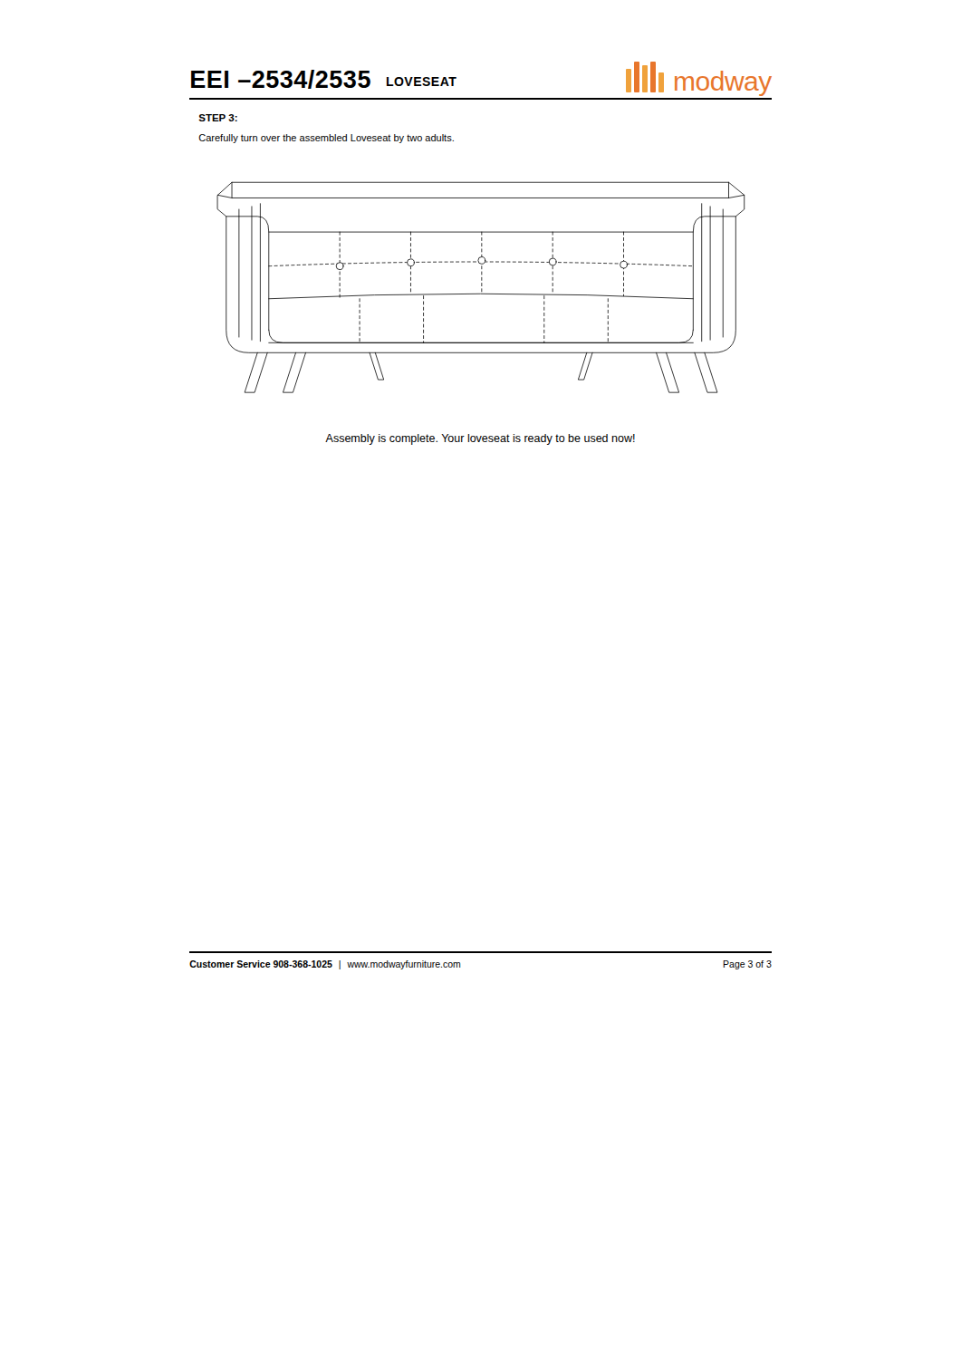EEI –2534/2535 LOVESEAT
modway
STEP 3:
Carefully turn over the assembled Loveseat by two adults.
Assembly is complete. Your loveseat is ready to be used now!
Customer Service 908-368-1025 | www.modwayfurniture.com
Page 3 of 3